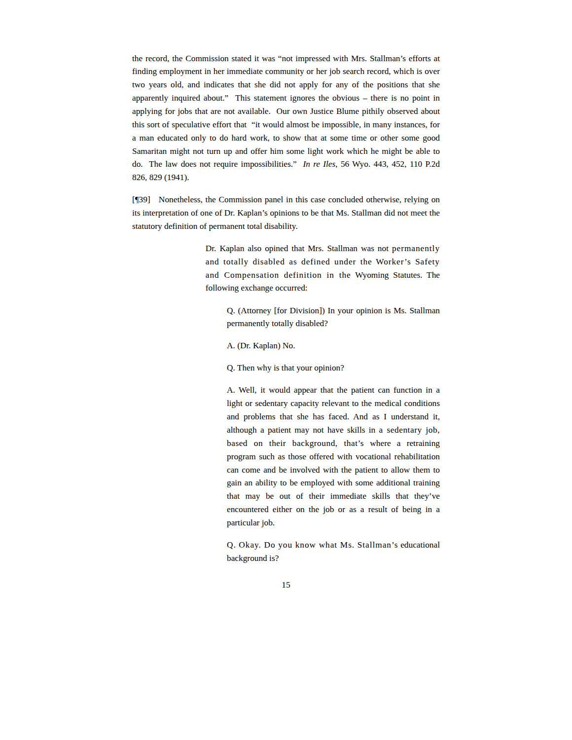the record, the Commission stated it was “not impressed with Mrs. Stallman’s efforts at finding employment in her immediate community or her job search record, which is over two years old, and indicates that she did not apply for any of the positions that she apparently inquired about.” This statement ignores the obvious – there is no point in applying for jobs that are not available. Our own Justice Blume pithily observed about this sort of speculative effort that “it would almost be impossible, in many instances, for a man educated only to do hard work, to show that at some time or other some good Samaritan might not turn up and offer him some light work which he might be able to do. The law does not require impossibilities.” In re Iles, 56 Wyo. 443, 452, 110 P.2d 826, 829 (1941).
[¶39] Nonetheless, the Commission panel in this case concluded otherwise, relying on its interpretation of one of Dr. Kaplan’s opinions to be that Ms. Stallman did not meet the statutory definition of permanent total disability.
Dr. Kaplan also opined that Mrs. Stallman was not permanently and totally disabled as defined under the Worker’s Safety and Compensation definition in the Wyoming Statutes. The following exchange occurred:
Q. (Attorney [for Division]) In your opinion is Ms. Stallman permanently totally disabled?
A. (Dr. Kaplan) No.
Q. Then why is that your opinion?
A. Well, it would appear that the patient can function in a light or sedentary capacity relevant to the medical conditions and problems that she has faced. And as I understand it, although a patient may not have skills in a sedentary job, based on their background, that’s where a retraining program such as those offered with vocational rehabilitation can come and be involved with the patient to allow them to gain an ability to be employed with some additional training that may be out of their immediate skills that they’ve encountered either on the job or as a result of being in a particular job.
Q. Okay. Do you know what Ms. Stallman’s educational background is?
15